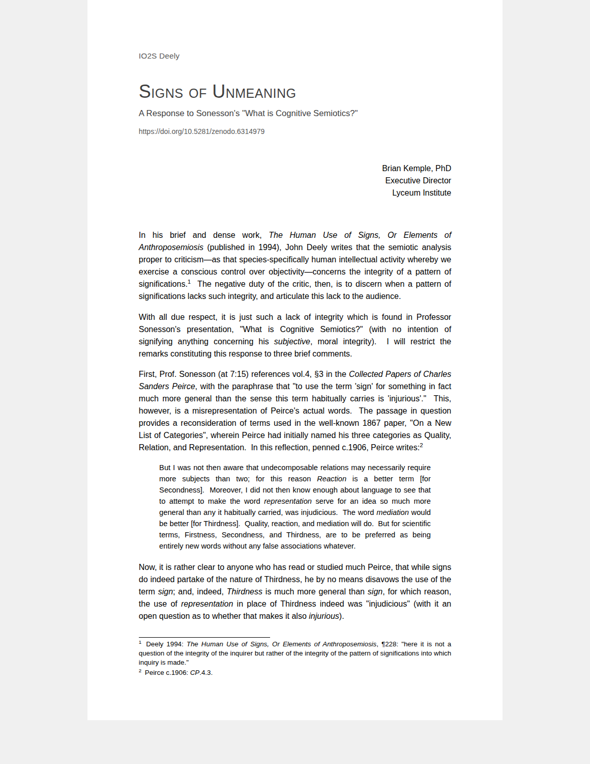IO2S Deely
Signs of Unmeaning
A Response to Sonesson's "What is Cognitive Semiotics?"
https://doi.org/10.5281/zenodo.6314979
Brian Kemple, PhD
Executive Director
Lyceum Institute
In his brief and dense work, The Human Use of Signs, Or Elements of Anthroposemiosis (published in 1994), John Deely writes that the semiotic analysis proper to criticism—as that species-specifically human intellectual activity whereby we exercise a conscious control over objectivity—concerns the integrity of a pattern of significations.1 The negative duty of the critic, then, is to discern when a pattern of significations lacks such integrity, and articulate this lack to the audience.
With all due respect, it is just such a lack of integrity which is found in Professor Sonesson's presentation, "What is Cognitive Semiotics?" (with no intention of signifying anything concerning his subjective, moral integrity). I will restrict the remarks constituting this response to three brief comments.
First, Prof. Sonesson (at 7:15) references vol.4, §3 in the Collected Papers of Charles Sanders Peirce, with the paraphrase that "to use the term 'sign' for something in fact much more general than the sense this term habitually carries is 'injurious'." This, however, is a misrepresentation of Peirce's actual words. The passage in question provides a reconsideration of terms used in the well-known 1867 paper, "On a New List of Categories", wherein Peirce had initially named his three categories as Quality, Relation, and Representation. In this reflection, penned c.1906, Peirce writes:2
But I was not then aware that undecomposable relations may necessarily require more subjects than two; for this reason Reaction is a better term [for Secondness]. Moreover, I did not then know enough about language to see that to attempt to make the word representation serve for an idea so much more general than any it habitually carried, was injudicious. The word mediation would be better [for Thirdness]. Quality, reaction, and mediation will do. But for scientific terms, Firstness, Secondness, and Thirdness, are to be preferred as being entirely new words without any false associations whatever.
Now, it is rather clear to anyone who has read or studied much Peirce, that while signs do indeed partake of the nature of Thirdness, he by no means disavows the use of the term sign; and, indeed, Thirdness is much more general than sign, for which reason, the use of representation in place of Thirdness indeed was "injudicious" (with it an open question as to whether that makes it also injurious).
1 Deely 1994: The Human Use of Signs, Or Elements of Anthroposemiosis, ¶228: "here it is not a question of the integrity of the inquirer but rather of the integrity of the pattern of significations into which inquiry is made."
2 Peirce c.1906: CP.4.3.